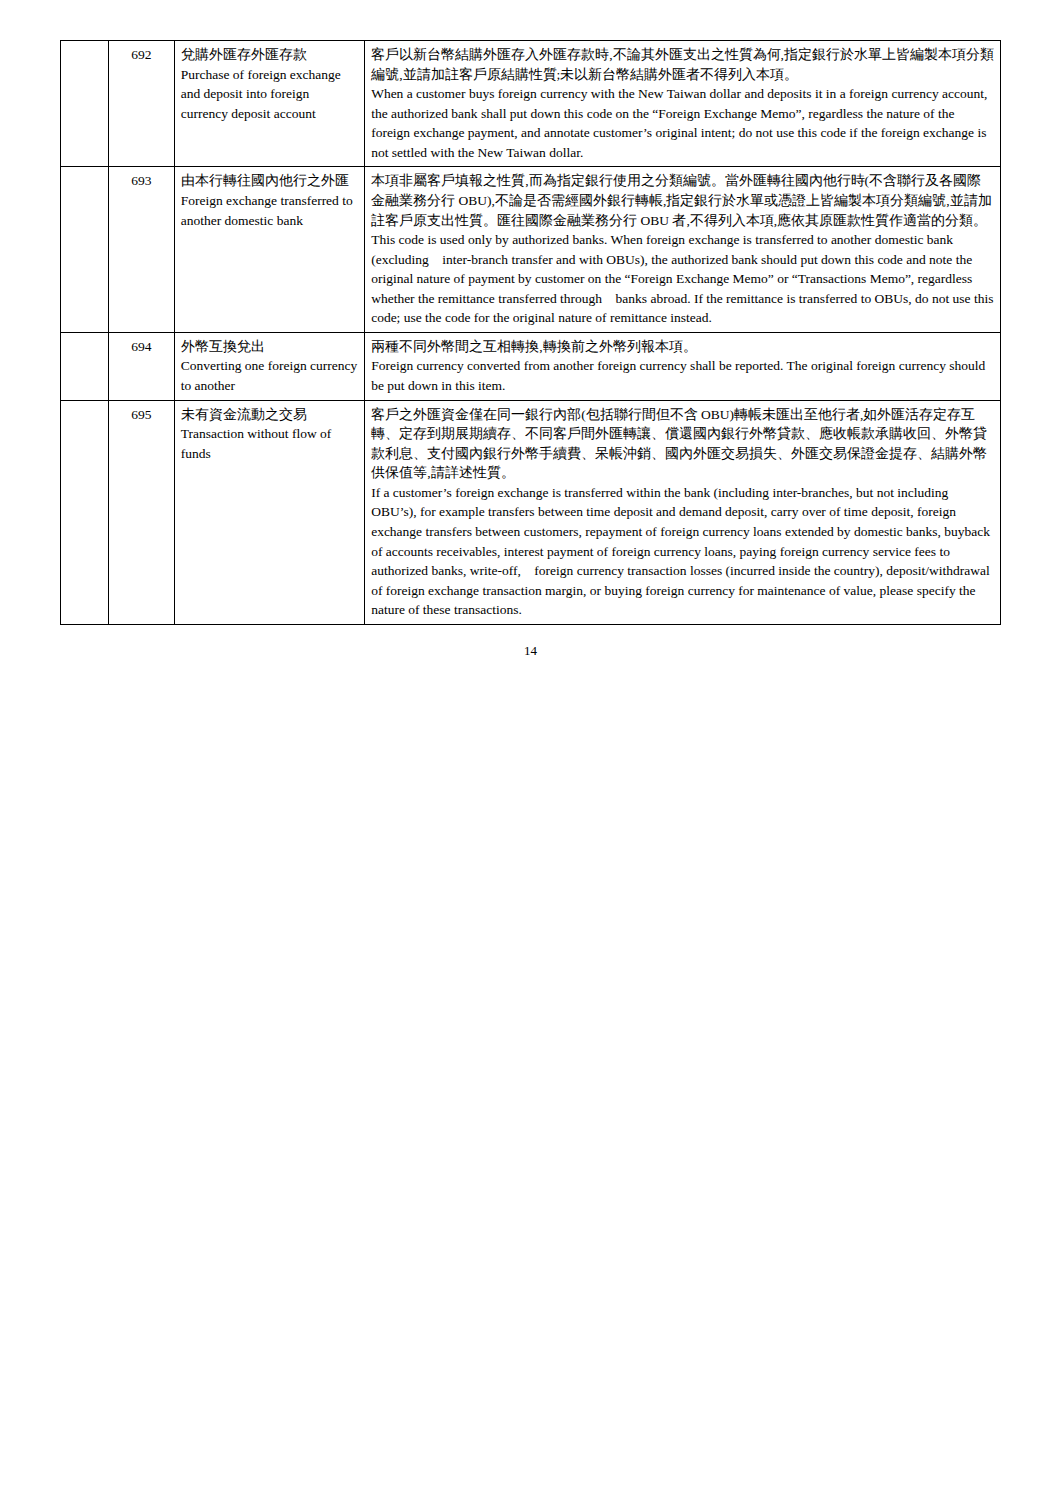| | 692 | 兌購外匯存外匯存款 Purchase of foreign exchange and deposit into foreign currency deposit account | 客戶以新台幣結購外匯存入外匯存款時,不論其外匯支出之性質為何,指定銀行於水單上皆編製本項分類編號,並請加註客戶原結購性質;未以新台幣結購外匯者不得列入本項。 When a customer buys foreign currency with the New Taiwan dollar and deposits it in a foreign currency account, the authorized bank shall put down this code on the “Foreign Exchange Memo”, regardless the nature of the foreign exchange payment, and annotate customer’s original intent; do not use this code if the foreign exchange is not settled with the New Taiwan dollar. |
| | 693 | 由本行轉往國內他行之外匯 Foreign exchange transferred to another domestic bank | 本項非屬客戶填報之性質,而為指定銀行使用之分類編號。當外匯轉往國內他行時(不含聯行及各國際金融業務分行 OBU),不論是否需經國外銀行轉帳,指定銀行於水單或憑證上皆編製本項分類編號,並請加註客戶原支出性質。匯往國際金融業務分行 OBU 者,不得列入本項,應依其原匯款性質作適當的分類。 This code is used only by authorized banks. When foreign exchange is transferred to another domestic bank (excluding inter-branch transfer and with OBUs), the authorized bank should put down this code and note the original nature of payment by customer on the “Foreign Exchange Memo” or “Transactions Memo”, regardless whether the remittance transferred through banks abroad. If the remittance is transferred to OBUs, do not use this code; use the code for the original nature of remittance instead. |
| | 694 | 外幣互換兌出 Converting one foreign currency to another | 兩種不同外幣間之互相轉換,轉換前之外幣列報本項。 Foreign currency converted from another foreign currency shall be reported. The original foreign currency should be put down in this item. |
| | 695 | 未有資金流動之交易 Transaction without flow of funds | 客戶之外匯資金僅在同一銀行內部(包括聯行間但不含 OBU)轉帳未匯出至他行者,如外匯活存定存互轉、定存到期展期續存、不同客戶間外匯轉讓、償還國內銀行外幣貸款、應收帳款承購收回、外幣貸款利息、支付國內銀行外幣手續費、呆帳沖銷、國內外匯交易損失、外匯交易保證金提存、結購外幣供保值等,請詳述性質。 If a customer’s foreign exchange is transferred within the bank (including inter-branches, but not including OBU’s), for example transfers between time deposit and demand deposit, carry over of time deposit, foreign exchange transfers between customers, repayment of foreign currency loans extended by domestic banks, buyback of accounts receivables, interest payment of foreign currency loans, paying foreign currency service fees to authorized banks, write-off, foreign currency transaction losses (incurred inside the country), deposit/withdrawal of foreign exchange transaction margin, or buying foreign currency for maintenance of value, please specify the nature of these transactions. |
14